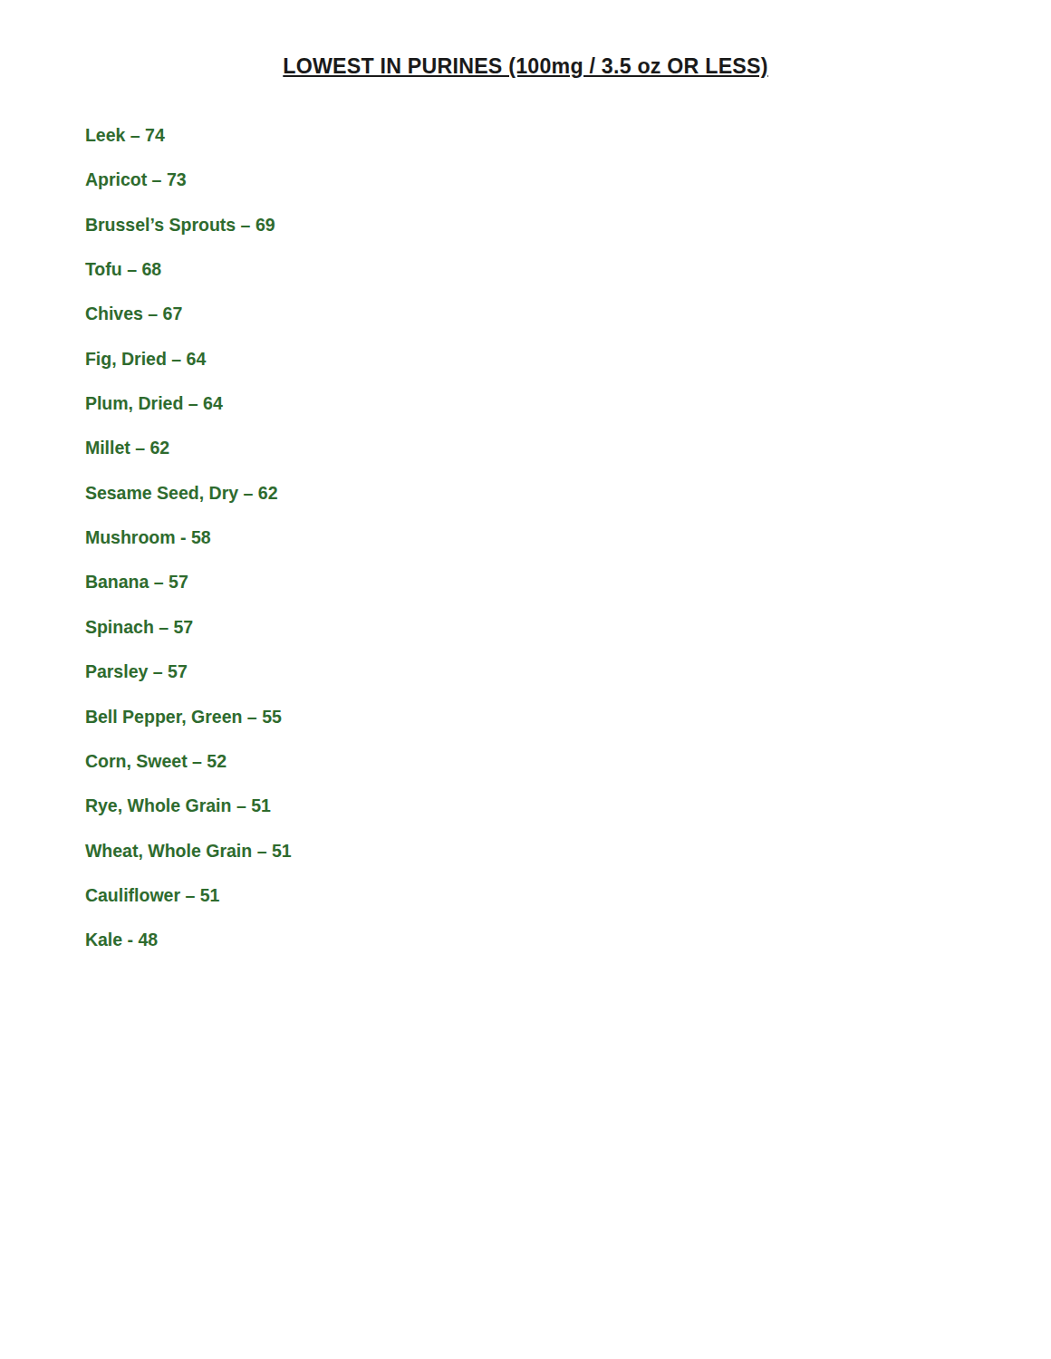LOWEST IN PURINES (100mg / 3.5 oz OR LESS)
Leek – 74
Apricot – 73
Brussel’s Sprouts – 69
Tofu – 68
Chives – 67
Fig, Dried – 64
Plum, Dried – 64
Millet – 62
Sesame Seed, Dry – 62
Mushroom - 58
Banana – 57
Spinach – 57
Parsley – 57
Bell Pepper, Green – 55
Corn, Sweet – 52
Rye, Whole Grain – 51
Wheat, Whole Grain – 51
Cauliflower – 51
Kale - 48